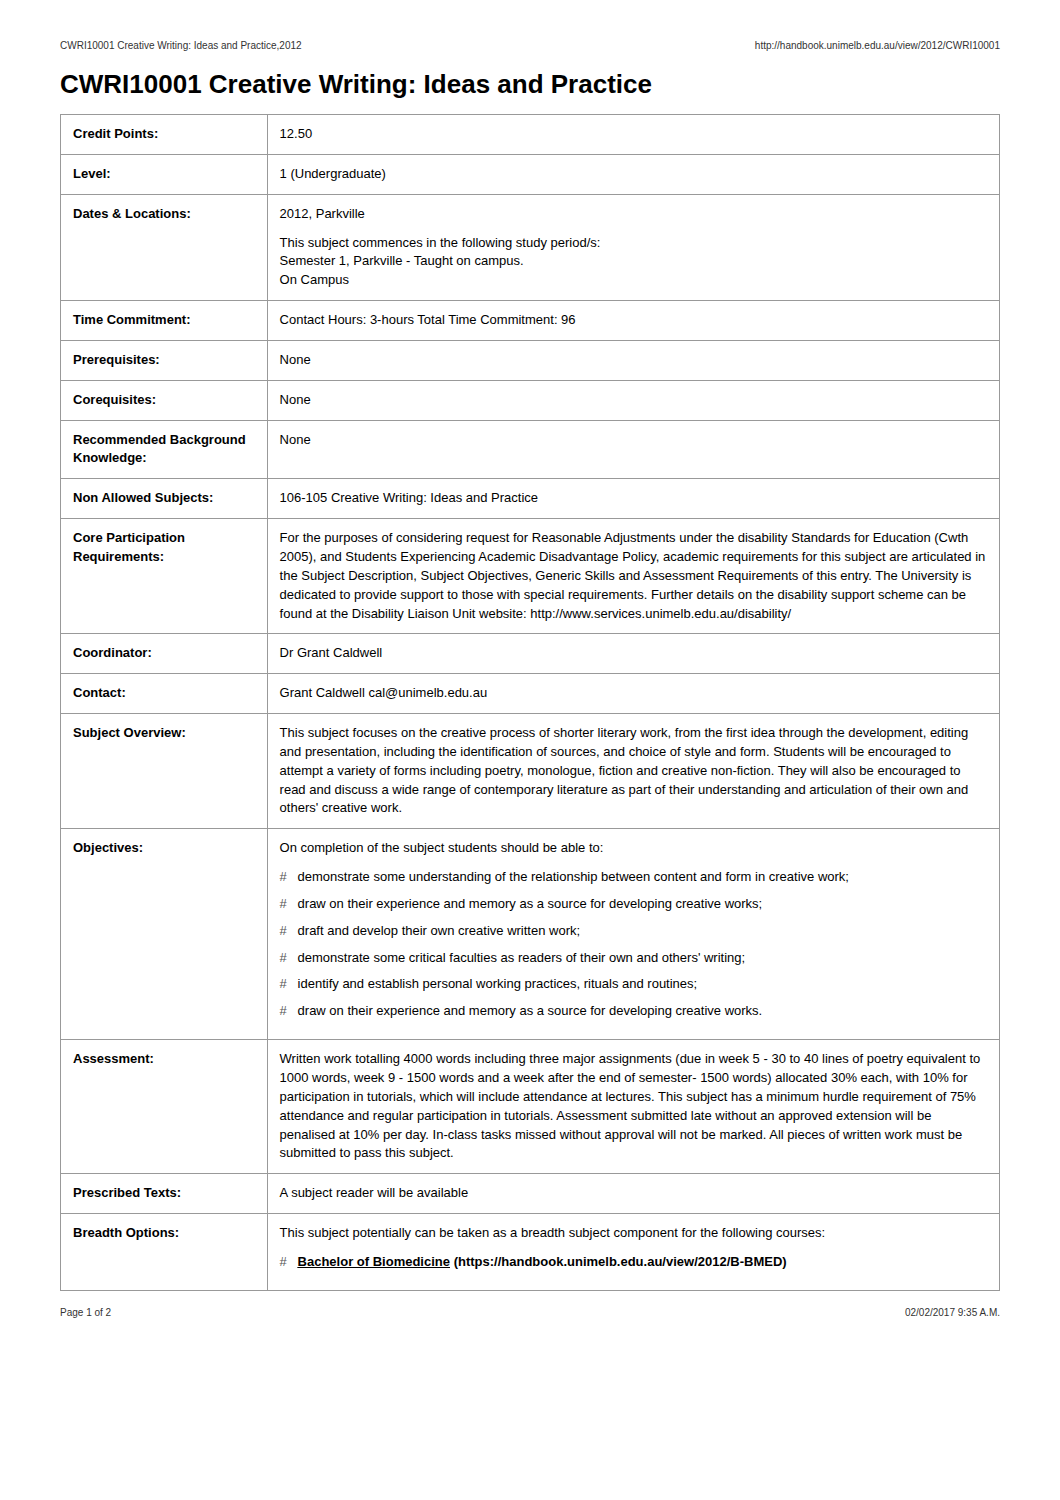CWRI10001 Creative Writing: Ideas and Practice,2012 http://handbook.unimelb.edu.au/view/2012/CWRI10001
CWRI10001 Creative Writing: Ideas and Practice
| Credit Points: | 12.50 |
| Level: | 1 (Undergraduate) |
| Dates & Locations: | 2012, Parkville This subject commences in the following study period/s: Semester 1, Parkville - Taught on campus. On Campus |
| Time Commitment: | Contact Hours: 3-hours Total Time Commitment: 96 |
| Prerequisites: | None |
| Corequisites: | None |
| Recommended Background Knowledge: | None |
| Non Allowed Subjects: | 106-105 Creative Writing: Ideas and Practice |
| Core Participation Requirements: | For the purposes of considering request for Reasonable Adjustments under the disability Standards for Education (Cwth 2005), and Students Experiencing Academic Disadvantage Policy, academic requirements for this subject are articulated in the Subject Description, Subject Objectives, Generic Skills and Assessment Requirements of this entry. The University is dedicated to provide support to those with special requirements. Further details on the disability support scheme can be found at the Disability Liaison Unit website: http://www.services.unimelb.edu.au/disability/ |
| Coordinator: | Dr Grant Caldwell |
| Contact: | Grant Caldwell cal@unimelb.edu.au |
| Subject Overview: | This subject focuses on the creative process of shorter literary work, from the first idea through the development, editing and presentation, including the identification of sources, and choice of style and form. Students will be encouraged to attempt a variety of forms including poetry, monologue, fiction and creative non-fiction. They will also be encouraged to read and discuss a wide range of contemporary literature as part of their understanding and articulation of their own and others' creative work. |
| Objectives: | On completion of the subject students should be able to: demonstrate some understanding of the relationship between content and form in creative work; draw on their experience and memory as a source for developing creative works; draft and develop their own creative written work; demonstrate some critical faculties as readers of their own and others' writing; identify and establish personal working practices, rituals and routines; draw on their experience and memory as a source for developing creative works. |
| Assessment: | Written work totalling 4000 words including three major assignments (due in week 5 - 30 to 40 lines of poetry equivalent to 1000 words, week 9 - 1500 words and a week after the end of semester- 1500 words) allocated 30% each, with 10% for participation in tutorials, which will include attendance at lectures. This subject has a minimum hurdle requirement of 75% attendance and regular participation in tutorials. Assessment submitted late without an approved extension will be penalised at 10% per day. In-class tasks missed without approval will not be marked. All pieces of written work must be submitted to pass this subject. |
| Prescribed Texts: | A subject reader will be available |
| Breadth Options: | This subject potentially can be taken as a breadth subject component for the following courses: Bachelor of Biomedicine (https://handbook.unimelb.edu.au/view/2012/B-BMED) |
Page 1 of 2 02/02/2017 9:35 A.M.